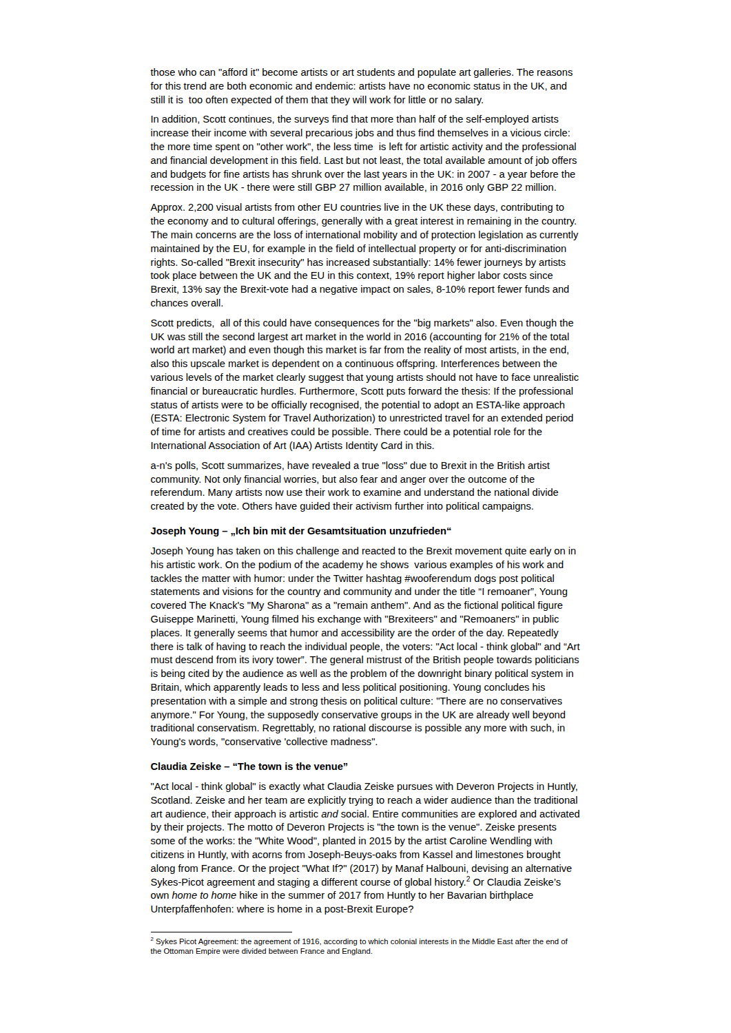those who can "afford it" become artists or art students and populate art galleries. The reasons for this trend are both economic and endemic: artists have no economic status in the UK, and still it is too often expected of them that they will work for little or no salary.
In addition, Scott continues, the surveys find that more than half of the self-employed artists increase their income with several precarious jobs and thus find themselves in a vicious circle: the more time spent on "other work", the less time is left for artistic activity and the professional and financial development in this field. Last but not least, the total available amount of job offers and budgets for fine artists has shrunk over the last years in the UK: in 2007 - a year before the recession in the UK - there were still GBP 27 million available, in 2016 only GBP 22 million.
Approx. 2,200 visual artists from other EU countries live in the UK these days, contributing to the economy and to cultural offerings, generally with a great interest in remaining in the country. The main concerns are the loss of international mobility and of protection legislation as currently maintained by the EU, for example in the field of intellectual property or for anti-discrimination rights. So-called "Brexit insecurity" has increased substantially: 14% fewer journeys by artists took place between the UK and the EU in this context, 19% report higher labor costs since Brexit, 13% say the Brexit-vote had a negative impact on sales, 8-10% report fewer funds and chances overall.
Scott predicts, all of this could have consequences for the "big markets" also. Even though the UK was still the second largest art market in the world in 2016 (accounting for 21% of the total world art market) and even though this market is far from the reality of most artists, in the end, also this upscale market is dependent on a continuous offspring. Interferences between the various levels of the market clearly suggest that young artists should not have to face unrealistic financial or bureaucratic hurdles. Furthermore, Scott puts forward the thesis: If the professional status of artists were to be officially recognised, the potential to adopt an ESTA-like approach (ESTA: Electronic System for Travel Authorization) to unrestricted travel for an extended period of time for artists and creatives could be possible. There could be a potential role for the International Association of Art (IAA) Artists Identity Card in this.
a-n's polls, Scott summarizes, have revealed a true "loss" due to Brexit in the British artist community. Not only financial worries, but also fear and anger over the outcome of the referendum. Many artists now use their work to examine and understand the national divide created by the vote. Others have guided their activism further into political campaigns.
Joseph Young – „Ich bin mit der Gesamtsituation unzufrieden“
Joseph Young has taken on this challenge and reacted to the Brexit movement quite early on in his artistic work. On the podium of the academy he shows various examples of his work and tackles the matter with humor: under the Twitter hashtag #wooferendum dogs post political statements and visions for the country and community and under the title “I remoaner”, Young covered The Knack's "My Sharona" as a "remain anthem". And as the fictional political figure Guiseppe Marinetti, Young filmed his exchange with "Brexiteers" and "Remoaners" in public places. It generally seems that humor and accessibility are the order of the day. Repeatedly there is talk of having to reach the individual people, the voters: "Act local - think global" and “Art must descend from its ivory tower”. The general mistrust of the British people towards politicians is being cited by the audience as well as the problem of the downright binary political system in Britain, which apparently leads to less and less political positioning. Young concludes his presentation with a simple and strong thesis on political culture: "There are no conservatives anymore." For Young, the supposedly conservative groups in the UK are already well beyond traditional conservatism. Regrettably, no rational discourse is possible any more with such, in Young's words, "conservative 'collective madness".
Claudia Zeiske – “The town is the venue”
"Act local - think global" is exactly what Claudia Zeiske pursues with Deveron Projects in Huntly, Scotland. Zeiske and her team are explicitly trying to reach a wider audience than the traditional art audience, their approach is artistic and social. Entire communities are explored and activated by their projects. The motto of Deveron Projects is "the town is the venue". Zeiske presents some of the works: the "White Wood", planted in 2015 by the artist Caroline Wendling with citizens in Huntly, with acorns from Joseph-Beuys-oaks from Kassel and limestones brought along from France. Or the project "What If?" (2017) by Manaf Halbouni, devising an alternative Sykes-Picot agreement and staging a different course of global history.2 Or Claudia Zeiske’s own home to home hike in the summer of 2017 from Huntly to her Bavarian birthplace Unterpfaffenhofen: where is home in a post-Brexit Europe?
2 Sykes Picot Agreement: the agreement of 1916, according to which colonial interests in the Middle East after the end of the Ottoman Empire were divided between France and England.